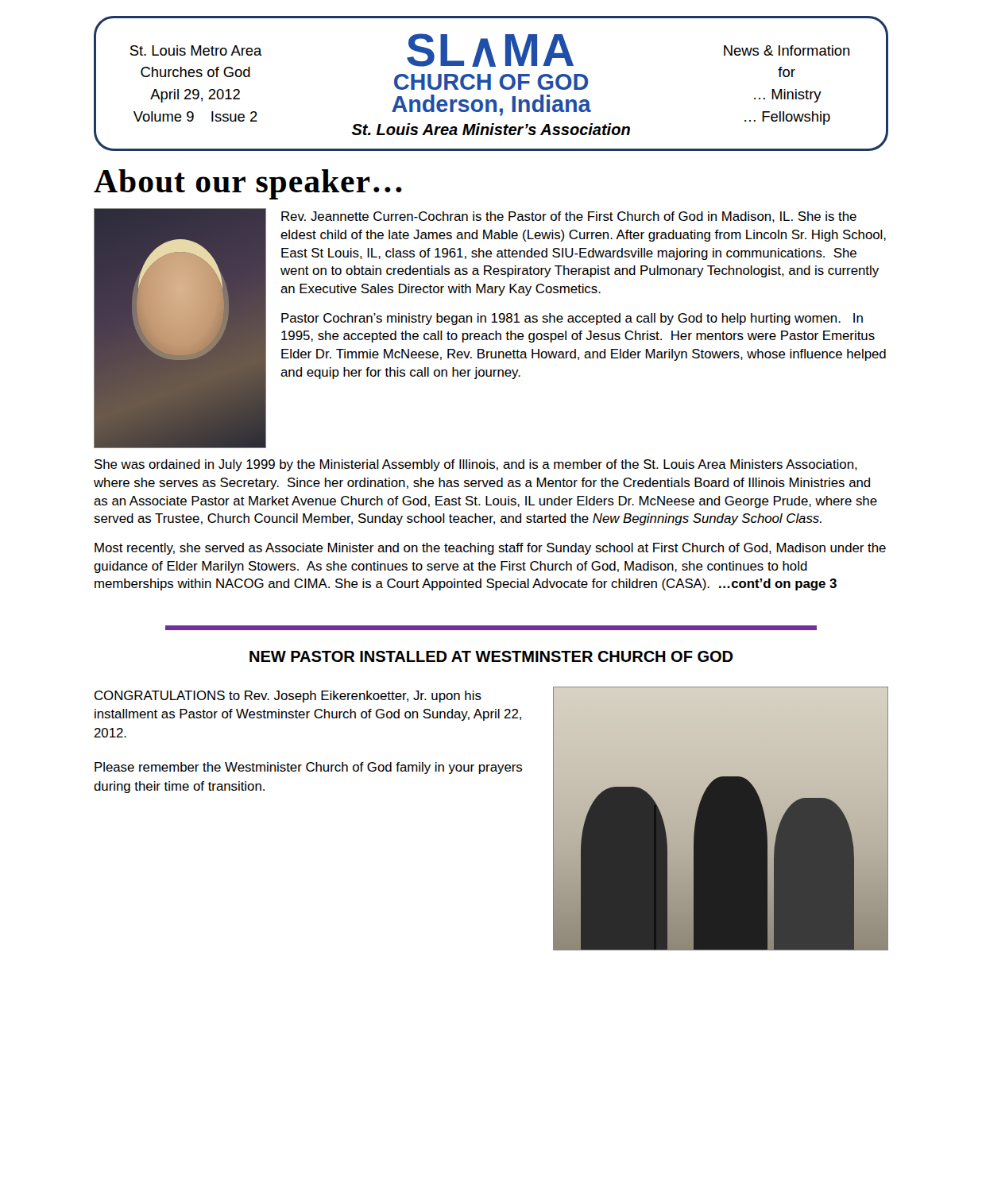St. Louis Metro Area
Churches of God
April 29, 2012
Volume 9 Issue 2
SL∧MA CHURCH OF GOD
Anderson, Indiana
St. Louis Area Minister’s Association
News & Information
for
… Ministry
… Fellowship
About our speaker…
Rev. Jeannette Curren-Cochran is the Pastor of the First Church of God in Madison, IL. She is the eldest child of the late James and Mable (Lewis) Curren. After graduating from Lincoln Sr. High School, East St Louis, IL, class of 1961, she attended SIU-Edwardsville majoring in communications. She went on to obtain credentials as a Respiratory Therapist and Pulmonary Technologist, and is currently an Executive Sales Director with Mary Kay Cosmetics.
Pastor Cochran’s ministry began in 1981 as she accepted a call by God to help hurting women. In 1995, she accepted the call to preach the gospel of Jesus Christ. Her mentors were Pastor Emeritus Elder Dr. Timmie McNeese, Rev. Brunetta Howard, and Elder Marilyn Stowers, whose influence helped and equip her for this call on her journey.
She was ordained in July 1999 by the Ministerial Assembly of Illinois, and is a member of the St. Louis Area Ministers Association, where she serves as Secretary. Since her ordination, she has served as a Mentor for the Credentials Board of Illinois Ministries and as an Associate Pastor at Market Avenue Church of God, East St. Louis, IL under Elders Dr. McNeese and George Prude, where she served as Trustee, Church Council Member, Sunday school teacher, and started the New Beginnings Sunday School Class.
Most recently, she served as Associate Minister and on the teaching staff for Sunday school at First Church of God, Madison under the guidance of Elder Marilyn Stowers. As she continues to serve at the First Church of God, Madison, she continues to hold memberships within NACOG and CIMA. She is a Court Appointed Special Advocate for children (CASA). …cont’d on page 3
NEW PASTOR INSTALLED AT WESTMINSTER CHURCH OF GOD
CONGRATULATIONS to Rev. Joseph Eikerenkoetter, Jr. upon his installment as Pastor of Westminster Church of God on Sunday, April 22, 2012.
Please remember the Westminister Church of God family in your prayers during their time of transition.